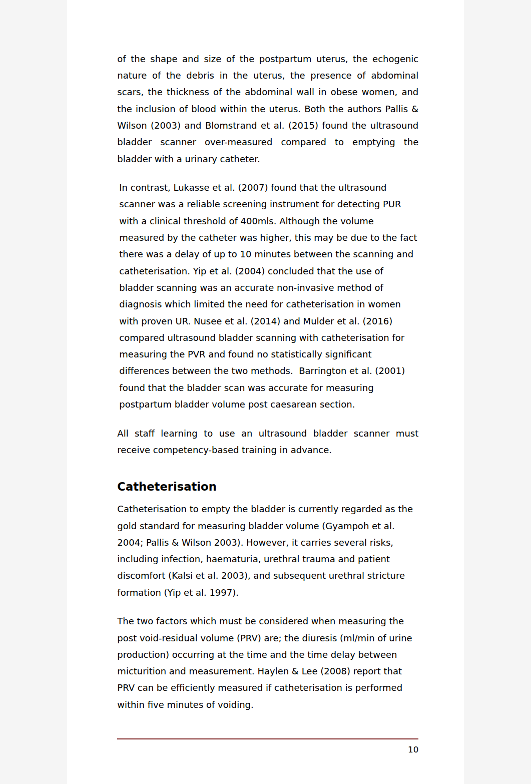of the shape and size of the postpartum uterus, the echogenic nature of the debris in the uterus, the presence of abdominal scars, the thickness of the abdominal wall in obese women, and the inclusion of blood within the uterus. Both the authors Pallis & Wilson (2003) and Blomstrand et al. (2015) found the ultrasound bladder scanner over-measured compared to emptying the bladder with a urinary catheter.
In contrast, Lukasse et al. (2007) found that the ultrasound scanner was a reliable screening instrument for detecting PUR with a clinical threshold of 400mls. Although the volume measured by the catheter was higher, this may be due to the fact there was a delay of up to 10 minutes between the scanning and catheterisation. Yip et al. (2004) concluded that the use of bladder scanning was an accurate non-invasive method of diagnosis which limited the need for catheterisation in women with proven UR. Nusee et al. (2014) and Mulder et al. (2016) compared ultrasound bladder scanning with catheterisation for measuring the PVR and found no statistically significant differences between the two methods. Barrington et al. (2001) found that the bladder scan was accurate for measuring postpartum bladder volume post caesarean section.
All staff learning to use an ultrasound bladder scanner must receive competency-based training in advance.
Catheterisation
Catheterisation to empty the bladder is currently regarded as the gold standard for measuring bladder volume (Gyampoh et al. 2004; Pallis & Wilson 2003). However, it carries several risks, including infection, haematuria, urethral trauma and patient discomfort (Kalsi et al. 2003), and subsequent urethral stricture formation (Yip et al. 1997).
The two factors which must be considered when measuring the post void-residual volume (PRV) are; the diuresis (ml/min of urine production) occurring at the time and the time delay between micturition and measurement. Haylen & Lee (2008) report that PRV can be efficiently measured if catheterisation is performed within five minutes of voiding.
10